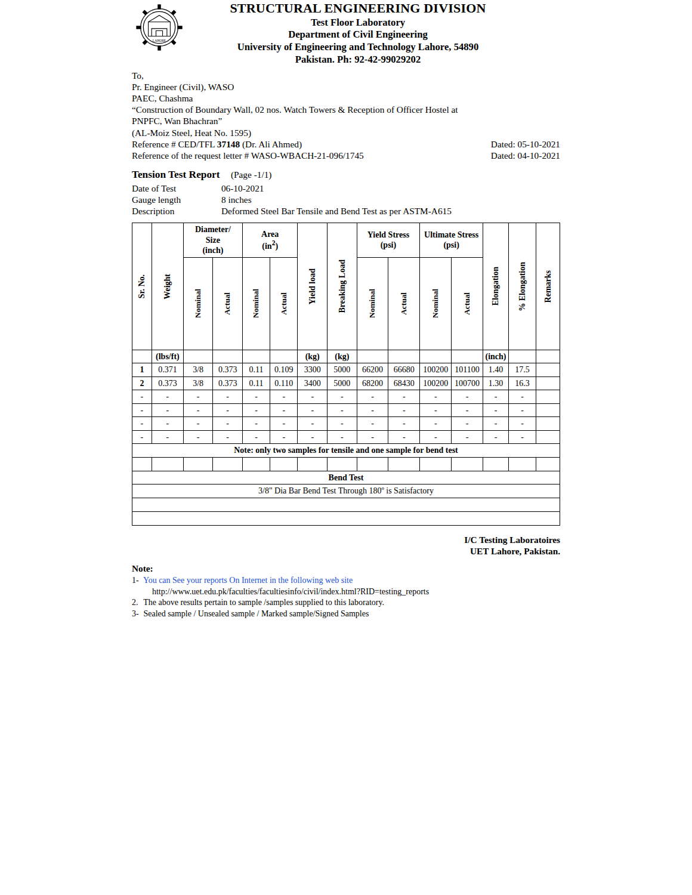LAHORE
STRUCTURAL ENGINEERING DIVISION
Test Floor Laboratory
Department of Civil Engineering
University of Engineering and Technology Lahore, 54890
Pakistan. Ph: 92-42-99029202
To,
Pr. Engineer (Civil), WASO
PAEC, Chashma
“Construction of Boundary Wall, 02 nos. Watch Towers & Reception of Officer Hostel at
PNPFC, Wan Bhachran”
(AL-Moiz Steel, Heat No. 1595)
Reference # CED/TFL 37148 (Dr. Ali Ahmed)
Dated: 05-10-2021
Reference of the request letter # WASO-WBACH-21-096/1745
Dated: 04-10-2021
Tension Test Report (Page -1/1)
| Date of Test | 06-10-2021 |
| Gauge length | 8 inches |
| Description | Deformed Steel Bar Tensile and Bend Test as per ASTM-A615 |
| Sr. No. | Weight | Diameter/ Size (inch) | Area (in 2 ) | Yield load | Breaking Load | Yield Stress (psi) | Ultimate Stress (psi) | Elongation | % Elongation | Remarks |
| --- | --- | --- | --- | --- | --- | --- | --- | --- | --- | --- |
| Nominal | Actual | Nominal | Actual | Nominal | Actual | Nominal | Actual |
| | (lbs/ft) | | | | | (kg) | (kg) | | | | | (inch) | | |
| 1 | 0.371 | 3/8 | 0.373 | 0.11 | 0.109 | 3300 | 5000 | 66200 | 66680 | 100200 | 101100 | 1.40 | 17.5 | |
| 2 | 0.373 | 3/8 | 0.373 | 0.11 | 0.110 | 3400 | 5000 | 68200 | 68430 | 100200 | 100700 | 1.30 | 16.3 | |
| - | - | - | - | - | - | - | - | - | - | - | - | - | - | |
| - | - | - | - | - | - | - | - | - | - | - | - | - | - | |
| - | - | - | - | - | - | - | - | - | - | - | - | - | - | |
| - | - | - | - | - | - | - | - | - | - | - | - | - | - | |
| Note: only two samples for tensile and one sample for bend test |
| Bend Test |
| 3/8" Dia Bar Bend Test Through 180º is Satisfactory |
I/C Testing Laboratoires
UET Lahore, Pakistan.
Note:
1- You can See your reports On Internet in the following web site
http://www.uet.edu.pk/faculties/facultiesinfo/civil/index.html?RID=testing_reports
2. The above results pertain to sample /samples supplied to this laboratory.
3- Sealed sample / Unsealed sample / Marked sample/Signed Samples